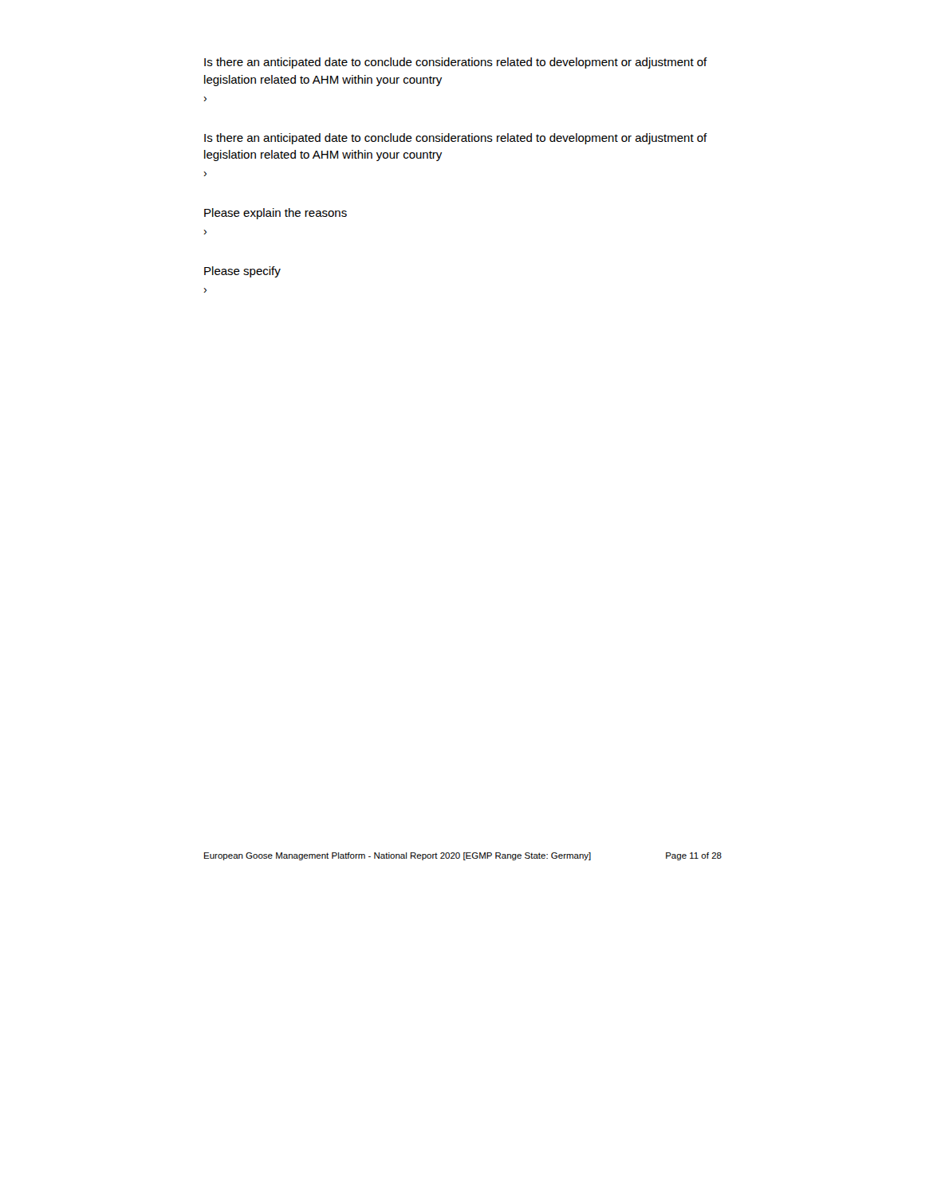Is there an anticipated date to conclude considerations related to development or adjustment of legislation related to AHM within your country
›
Is there an anticipated date to conclude considerations related to development or adjustment of legislation related to AHM within your country
›
Please explain the reasons
›
Please specify
›
European Goose Management Platform - National Report 2020 [EGMP Range State: Germany] Page 11 of 28